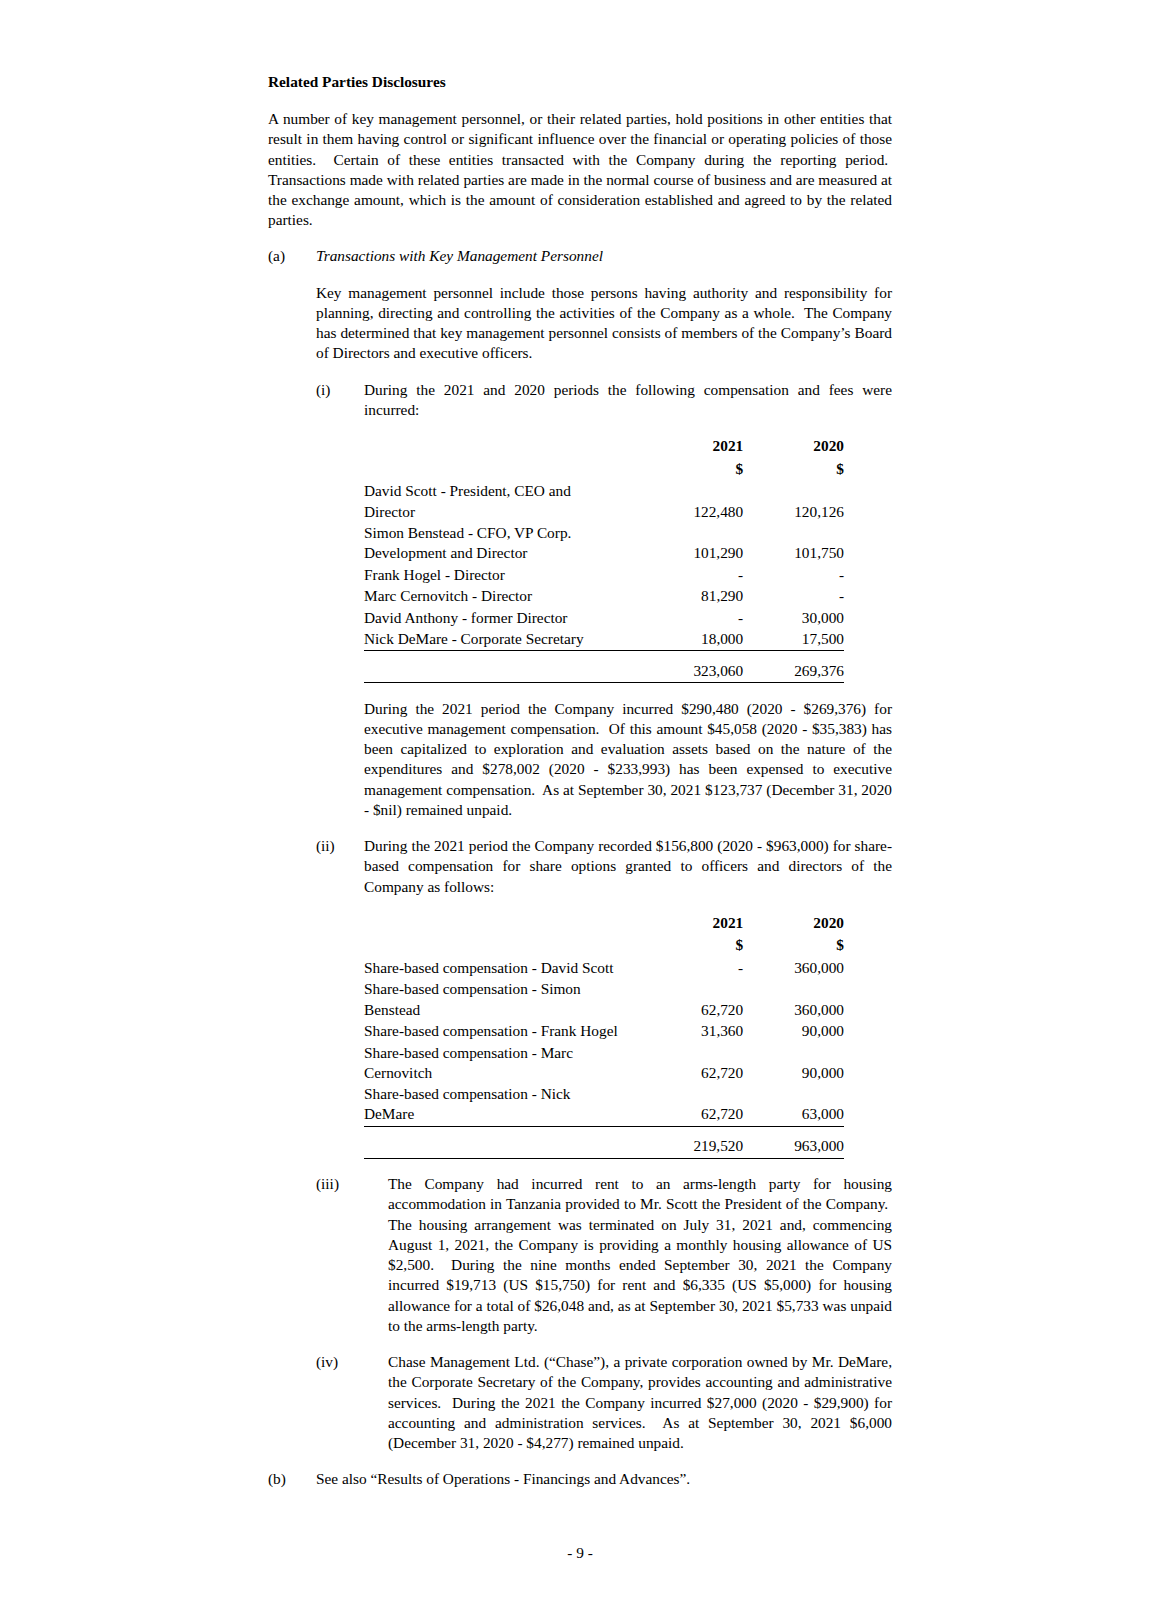Related Parties Disclosures
A number of key management personnel, or their related parties, hold positions in other entities that result in them having control or significant influence over the financial or operating policies of those entities. Certain of these entities transacted with the Company during the reporting period. Transactions made with related parties are made in the normal course of business and are measured at the exchange amount, which is the amount of consideration established and agreed to by the related parties.
(a)
Transactions with Key Management Personnel
Key management personnel include those persons having authority and responsibility for planning, directing and controlling the activities of the Company as a whole. The Company has determined that key management personnel consists of members of the Company’s Board of Directors and executive officers.
(i)
During the 2021 and 2020 periods the following compensation and fees were incurred:
| | 2021 | 2020 |
| --- | --- | --- |
| | $ | $ |
| David Scott - President, CEO and Director | 122,480 | 120,126 |
| Simon Benstead - CFO, VP Corp. Development and Director | 101,290 | 101,750 |
| Frank Hogel - Director | - | - |
| Marc Cernovitch - Director | 81,290 | - |
| David Anthony - former Director | - | 30,000 |
| Nick DeMare - Corporate Secretary | 18,000 | 17,500 |
| | 323,060 | 269,376 |
During the 2021 period the Company incurred $290,480 (2020 - $269,376) for executive management compensation. Of this amount $45,058 (2020 - $35,383) has been capitalized to exploration and evaluation assets based on the nature of the expenditures and $278,002 (2020 - $233,993) has been expensed to executive management compensation. As at September 30, 2021 $123,737 (December 31, 2020 - $nil) remained unpaid.
(ii)
During the 2021 period the Company recorded $156,800 (2020 - $963,000) for share-based compensation for share options granted to officers and directors of the Company as follows:
| | 2021 | 2020 |
| --- | --- | --- |
| | $ | $ |
| Share-based compensation - David Scott | - | 360,000 |
| Share-based compensation - Simon Benstead | 62,720 | 360,000 |
| Share-based compensation - Frank Hogel | 31,360 | 90,000 |
| Share-based compensation - Marc Cernovitch | 62,720 | 90,000 |
| Share-based compensation - Nick DeMare | 62,720 | 63,000 |
| | 219,520 | 963,000 |
(iii)
The Company had incurred rent to an arms-length party for housing accommodation in Tanzania provided to Mr. Scott the President of the Company. The housing arrangement was terminated on July 31, 2021 and, commencing August 1, 2021, the Company is providing a monthly housing allowance of US $2,500. During the nine months ended September 30, 2021 the Company incurred $19,713 (US $15,750) for rent and $6,335 (US $5,000) for housing allowance for a total of $26,048 and, as at September 30, 2021 $5,733 was unpaid to the arms-length party.
(iv)
Chase Management Ltd. (“Chase”), a private corporation owned by Mr. DeMare, the Corporate Secretary of the Company, provides accounting and administrative services. During the 2021 the Company incurred $27,000 (2020 - $29,900) for accounting and administration services. As at September 30, 2021 $6,000 (December 31, 2020 - $4,277) remained unpaid.
(b)
See also “Results of Operations - Financings and Advances”.
- 9 -